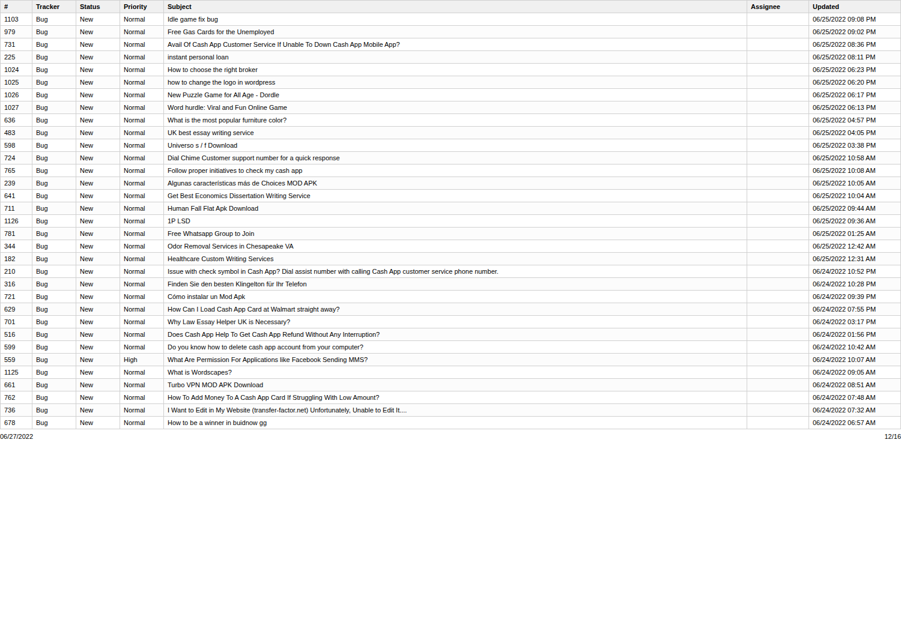| # | Tracker | Status | Priority | Subject | Assignee | Updated |
| --- | --- | --- | --- | --- | --- | --- |
| 1103 | Bug | New | Normal | Idle game fix bug | | 06/25/2022 09:08 PM |
| 979 | Bug | New | Normal | Free Gas Cards for the Unemployed | | 06/25/2022 09:02 PM |
| 731 | Bug | New | Normal | Avail Of Cash App Customer Service If Unable To Down Cash App Mobile App? | | 06/25/2022 08:36 PM |
| 225 | Bug | New | Normal | instant personal loan | | 06/25/2022 08:11 PM |
| 1024 | Bug | New | Normal | How to choose the right broker | | 06/25/2022 06:23 PM |
| 1025 | Bug | New | Normal | how to change the logo in wordpress | | 06/25/2022 06:20 PM |
| 1026 | Bug | New | Normal | New Puzzle Game for All Age - Dordle | | 06/25/2022 06:17 PM |
| 1027 | Bug | New | Normal | Word hurdle: Viral and Fun Online Game | | 06/25/2022 06:13 PM |
| 636 | Bug | New | Normal | What is the most popular furniture color? | | 06/25/2022 04:57 PM |
| 483 | Bug | New | Normal | UK best essay writing service | | 06/25/2022 04:05 PM |
| 598 | Bug | New | Normal | Universo s / f Download | | 06/25/2022 03:38 PM |
| 724 | Bug | New | Normal | Dial Chime Customer support number for a quick response | | 06/25/2022 10:58 AM |
| 765 | Bug | New | Normal | Follow proper initiatives to check my cash app | | 06/25/2022 10:08 AM |
| 239 | Bug | New | Normal | Algunas características más de Choices MOD APK | | 06/25/2022 10:05 AM |
| 641 | Bug | New | Normal | Get Best Economics Dissertation Writing Service | | 06/25/2022 10:04 AM |
| 711 | Bug | New | Normal | Human Fall Flat Apk Download | | 06/25/2022 09:44 AM |
| 1126 | Bug | New | Normal | 1P LSD | | 06/25/2022 09:36 AM |
| 781 | Bug | New | Normal | Free Whatsapp Group to Join | | 06/25/2022 01:25 AM |
| 344 | Bug | New | Normal | Odor Removal Services in Chesapeake VA | | 06/25/2022 12:42 AM |
| 182 | Bug | New | Normal | Healthcare Custom Writing Services | | 06/25/2022 12:31 AM |
| 210 | Bug | New | Normal | Issue with check symbol in Cash App? Dial assist number with calling Cash App customer service phone number. | | 06/24/2022 10:52 PM |
| 316 | Bug | New | Normal | Finden Sie den besten Klingelton für Ihr Telefon | | 06/24/2022 10:28 PM |
| 721 | Bug | New | Normal | Cómo instalar un Mod Apk | | 06/24/2022 09:39 PM |
| 629 | Bug | New | Normal | How Can I Load Cash App Card at Walmart straight away? | | 06/24/2022 07:55 PM |
| 701 | Bug | New | Normal | Why Law Essay Helper UK is Necessary? | | 06/24/2022 03:17 PM |
| 516 | Bug | New | Normal | Does Cash App Help To Get Cash App Refund Without Any Interruption? | | 06/24/2022 01:56 PM |
| 599 | Bug | New | Normal | Do you know how to delete cash app account from your computer? | | 06/24/2022 10:42 AM |
| 559 | Bug | New | High | What Are Permission For Applications like Facebook Sending MMS? | | 06/24/2022 10:07 AM |
| 1125 | Bug | New | Normal | What is Wordscapes? | | 06/24/2022 09:05 AM |
| 661 | Bug | New | Normal | Turbo VPN MOD APK Download | | 06/24/2022 08:51 AM |
| 762 | Bug | New | Normal | How To Add Money To A Cash App Card If Struggling With Low Amount? | | 06/24/2022 07:48 AM |
| 736 | Bug | New | Normal | I Want to Edit in My Website (transfer-factor.net) Unfortunately, Unable to Edit It.... | | 06/24/2022 07:32 AM |
| 678 | Bug | New | Normal | How to be a winner in buidnow gg | | 06/24/2022 06:57 AM |
06/27/2022 12/16